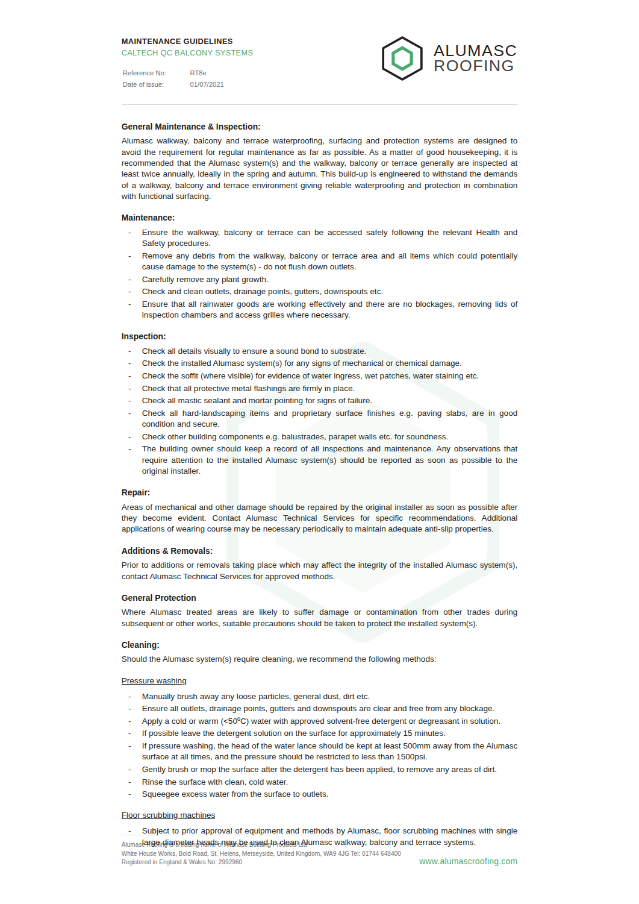MAINTENANCE GUIDELINES
CALTECH QC BALCONY SYSTEMS
| Reference No: | RT8e |
| Date of issue: | 01/07/2021 |
ALUMASC
ROOFING
General Maintenance & Inspection:
Alumasc walkway, balcony and terrace waterproofing, surfacing and protection systems are designed to avoid the requirement for regular maintenance as far as possible. As a matter of good housekeeping, it is recommended that the Alumasc system(s) and the walkway, balcony or terrace generally are inspected at least twice annually, ideally in the spring and autumn. This build-up is engineered to withstand the demands of a walkway, balcony and terrace environment giving reliable waterproofing and protection in combination with functional surfacing.
Maintenance:
Ensure the walkway, balcony or terrace can be accessed safely following the relevant Health and Safety procedures.
Remove any debris from the walkway, balcony or terrace area and all items which could potentially cause damage to the system(s) - do not flush down outlets.
Carefully remove any plant growth.
Check and clean outlets, drainage points, gutters, downspouts etc.
Ensure that all rainwater goods are working effectively and there are no blockages, removing lids of inspection chambers and access grilles where necessary.
Inspection:
Check all details visually to ensure a sound bond to substrate.
Check the installed Alumasc system(s) for any signs of mechanical or chemical damage.
Check the soffit (where visible) for evidence of water ingress, wet patches, water staining etc.
Check that all protective metal flashings are firmly in place.
Check all mastic sealant and mortar pointing for signs of failure.
Check all hard-landscaping items and proprietary surface finishes e.g. paving slabs, are in good condition and secure.
Check other building components e.g. balustrades, parapet walls etc. for soundness.
The building owner should keep a record of all inspections and maintenance. Any observations that require attention to the installed Alumasc system(s) should be reported as soon as possible to the original installer.
Repair:
Areas of mechanical and other damage should be repaired by the original installer as soon as possible after they become evident. Contact Alumasc Technical Services for specific recommendations. Additional applications of wearing course may be necessary periodically to maintain adequate anti-slip properties.
Additions & Removals:
Prior to additions or removals taking place which may affect the integrity of the installed Alumasc system(s), contact Alumasc Technical Services for approved methods.
General Protection
Where Alumasc treated areas are likely to suffer damage or contamination from other trades during subsequent or other works, suitable precautions should be taken to protect the installed system(s).
Cleaning:
Should the Alumasc system(s) require cleaning, we recommend the following methods:
Pressure washing
Manually brush away any loose particles, general dust, dirt etc.
Ensure all outlets, drainage points, gutters and downspouts are clear and free from any blockage.
Apply a cold or warm (<50ºC) water with approved solvent-free detergent or degreasant in solution.
If possible leave the detergent solution on the surface for approximately 15 minutes.
If pressure washing, the head of the water lance should be kept at least 500mm away from the Alumasc surface at all times, and the pressure should be restricted to less than 1500psi.
Gently brush or mop the surface after the detergent has been applied, to remove any areas of dirt.
Rinse the surface with clean, cold water.
Squeegee excess water from the surface to outlets.
Floor scrubbing machines
Subject to prior approval of equipment and methods by Alumasc, floor scrubbing machines with single large diameter heads may be used to clean Alumasc walkway, balcony and terrace systems.
Alumasc Roofing is a trading name of Alumasc Building Products Ltd
White House Works, Bold Road, St. Helens, Merseyside, United Kingdom, WA9 4JG Tel: 01744 648400
Registered in England & Wales No: 2992960
www.alumascroofing.com